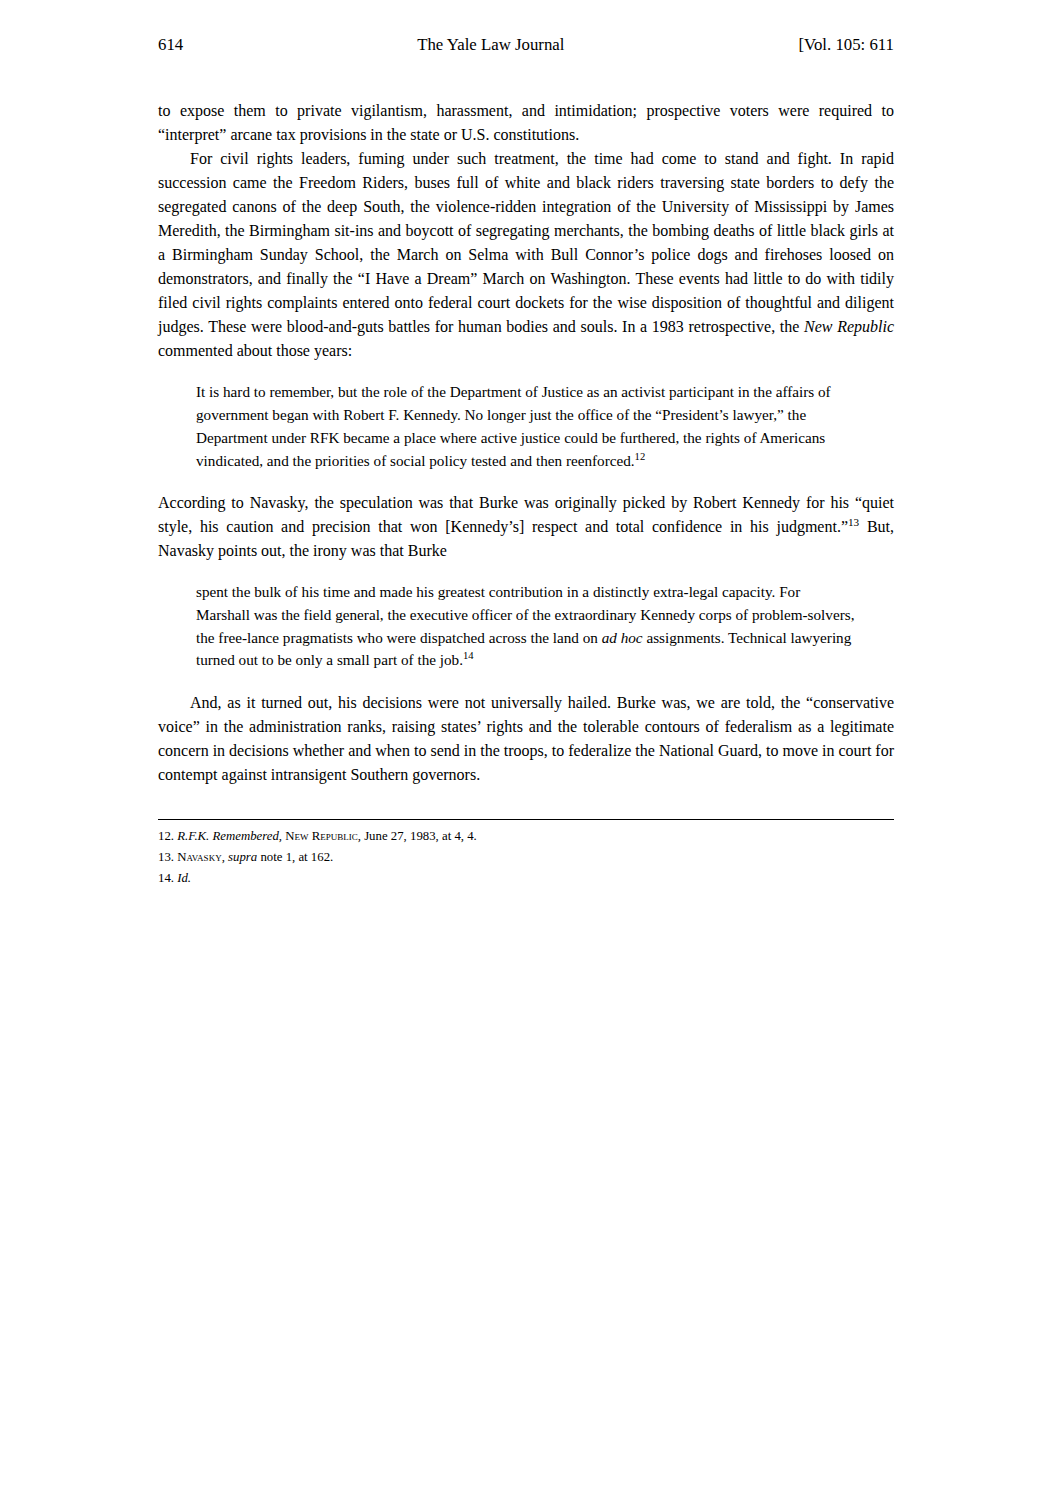614 The Yale Law Journal [Vol. 105: 611
to expose them to private vigilantism, harassment, and intimidation; prospective voters were required to “interpret” arcane tax provisions in the state or U.S. constitutions.
For civil rights leaders, fuming under such treatment, the time had come to stand and fight. In rapid succession came the Freedom Riders, buses full of white and black riders traversing state borders to defy the segregated canons of the deep South, the violence-ridden integration of the University of Mississippi by James Meredith, the Birmingham sit-ins and boycott of segregating merchants, the bombing deaths of little black girls at a Birmingham Sunday School, the March on Selma with Bull Connor’s police dogs and firehoses loosed on demonstrators, and finally the “I Have a Dream” March on Washington. These events had little to do with tidily filed civil rights complaints entered onto federal court dockets for the wise disposition of thoughtful and diligent judges. These were blood-and-guts battles for human bodies and souls. In a 1983 retrospective, the New Republic commented about those years:
It is hard to remember, but the role of the Department of Justice as an activist participant in the affairs of government began with Robert F. Kennedy. No longer just the office of the “President’s lawyer,” the Department under RFK became a place where active justice could be furthered, the rights of Americans vindicated, and the priorities of social policy tested and then reenforced.12
According to Navasky, the speculation was that Burke was originally picked by Robert Kennedy for his “quiet style, his caution and precision that won [Kennedy’s] respect and total confidence in his judgment.”13 But, Navasky points out, the irony was that Burke
spent the bulk of his time and made his greatest contribution in a distinctly extra-legal capacity. For Marshall was the field general, the executive officer of the extraordinary Kennedy corps of problem-solvers, the free-lance pragmatists who were dispatched across the land on ad hoc assignments. Technical lawyering turned out to be only a small part of the job.14
And, as it turned out, his decisions were not universally hailed. Burke was, we are told, the “conservative voice” in the administration ranks, raising states’ rights and the tolerable contours of federalism as a legitimate concern in decisions whether and when to send in the troops, to federalize the National Guard, to move in court for contempt against intransigent Southern governors.
12. R.F.K. Remembered, New Republic, June 27, 1983, at 4, 4.
13. Navasky, supra note 1, at 162.
14. Id.